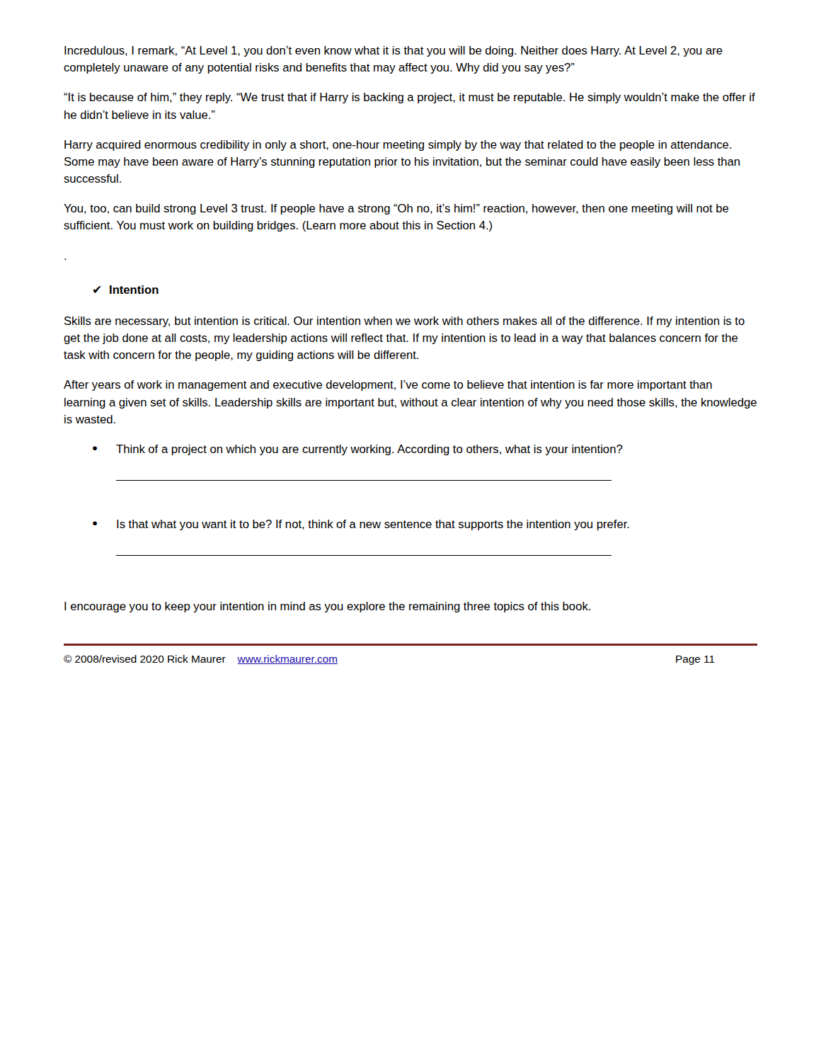Incredulous, I remark, “At Level 1, you don’t even know what it is that you will be doing. Neither does Harry. At Level 2, you are completely unaware of any potential risks and benefits that may affect you. Why did you say yes?”
“It is because of him,” they reply. “We trust that if Harry is backing a project, it must be reputable. He simply wouldn’t make the offer if he didn’t believe in its value.”
Harry acquired enormous credibility in only a short, one-hour meeting simply by the way that related to the people in attendance. Some may have been aware of Harry’s stunning reputation prior to his invitation, but the seminar could have easily been less than successful.
You, too, can build strong Level 3 trust. If people have a strong “Oh no, it’s him!” reaction, however, then one meeting will not be sufficient. You must work on building bridges. (Learn more about this in Section 4.)
.
✔Intention
Skills are necessary, but intention is critical. Our intention when we work with others makes all of the difference. If my intention is to get the job done at all costs, my leadership actions will reflect that. If my intention is to lead in a way that balances concern for the task with concern for the people, my guiding actions will be different.
After years of work in management and executive development, I’ve come to believe that intention is far more important than learning a given set of skills. Leadership skills are important but, without a clear intention of why you need those skills, the knowledge is wasted.
Think of a project on which you are currently working. According to others, what is your intention?
Is that what you want it to be? If not, think of a new sentence that supports the intention you prefer.
I encourage you to keep your intention in mind as you explore the remaining three topics of this book.
© 2008/revised 2020 Rick Maurer www.rickmaurer.com Page 11